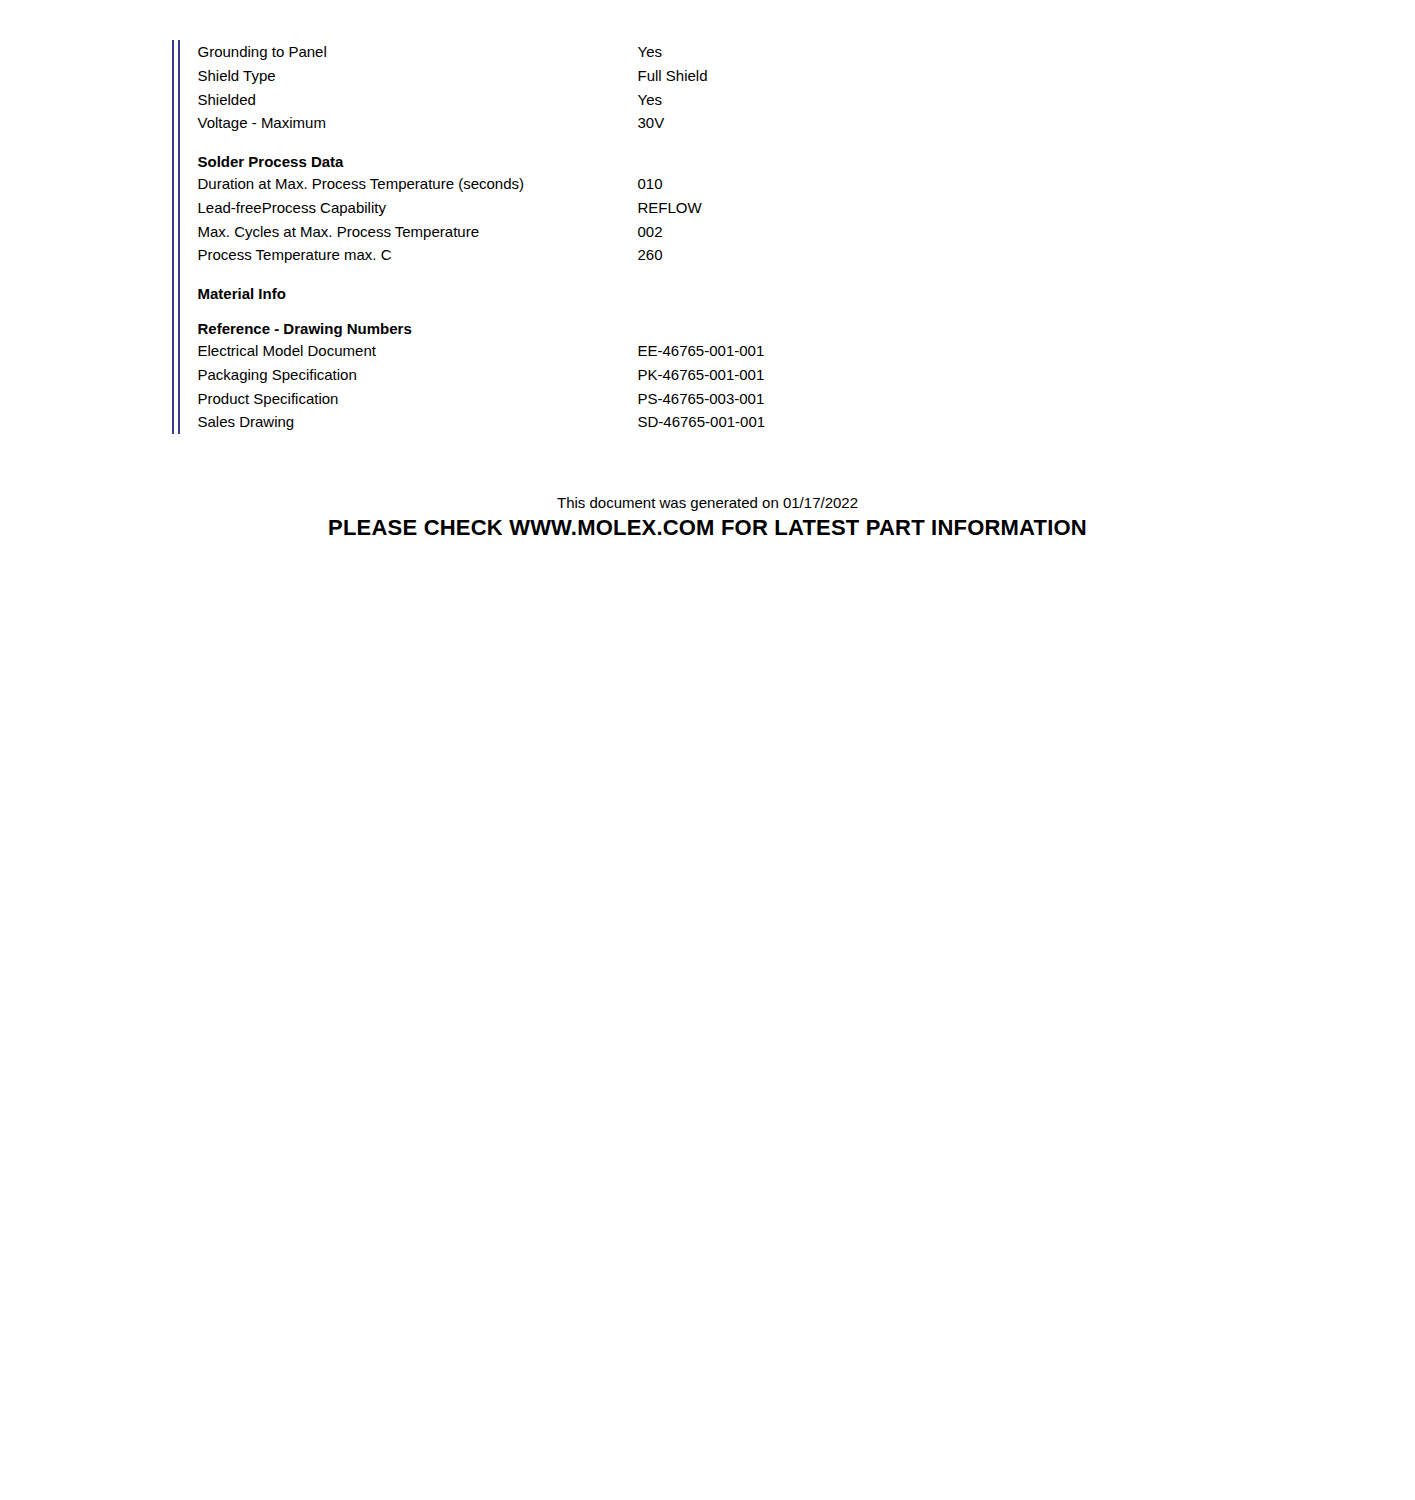| Grounding to Panel | Yes |
| Shield Type | Full Shield |
| Shielded | Yes |
| Voltage - Maximum | 30V |
Solder Process Data
| Duration at Max. Process Temperature (seconds) | 010 |
| Lead-freeProcess Capability | REFLOW |
| Max. Cycles at Max. Process Temperature | 002 |
| Process Temperature max. C | 260 |
Material Info
Reference - Drawing Numbers
| Electrical Model Document | EE-46765-001-001 |
| Packaging Specification | PK-46765-001-001 |
| Product Specification | PS-46765-003-001 |
| Sales Drawing | SD-46765-001-001 |
This document was generated on 01/17/2022
PLEASE CHECK WWW.MOLEX.COM FOR LATEST PART INFORMATION